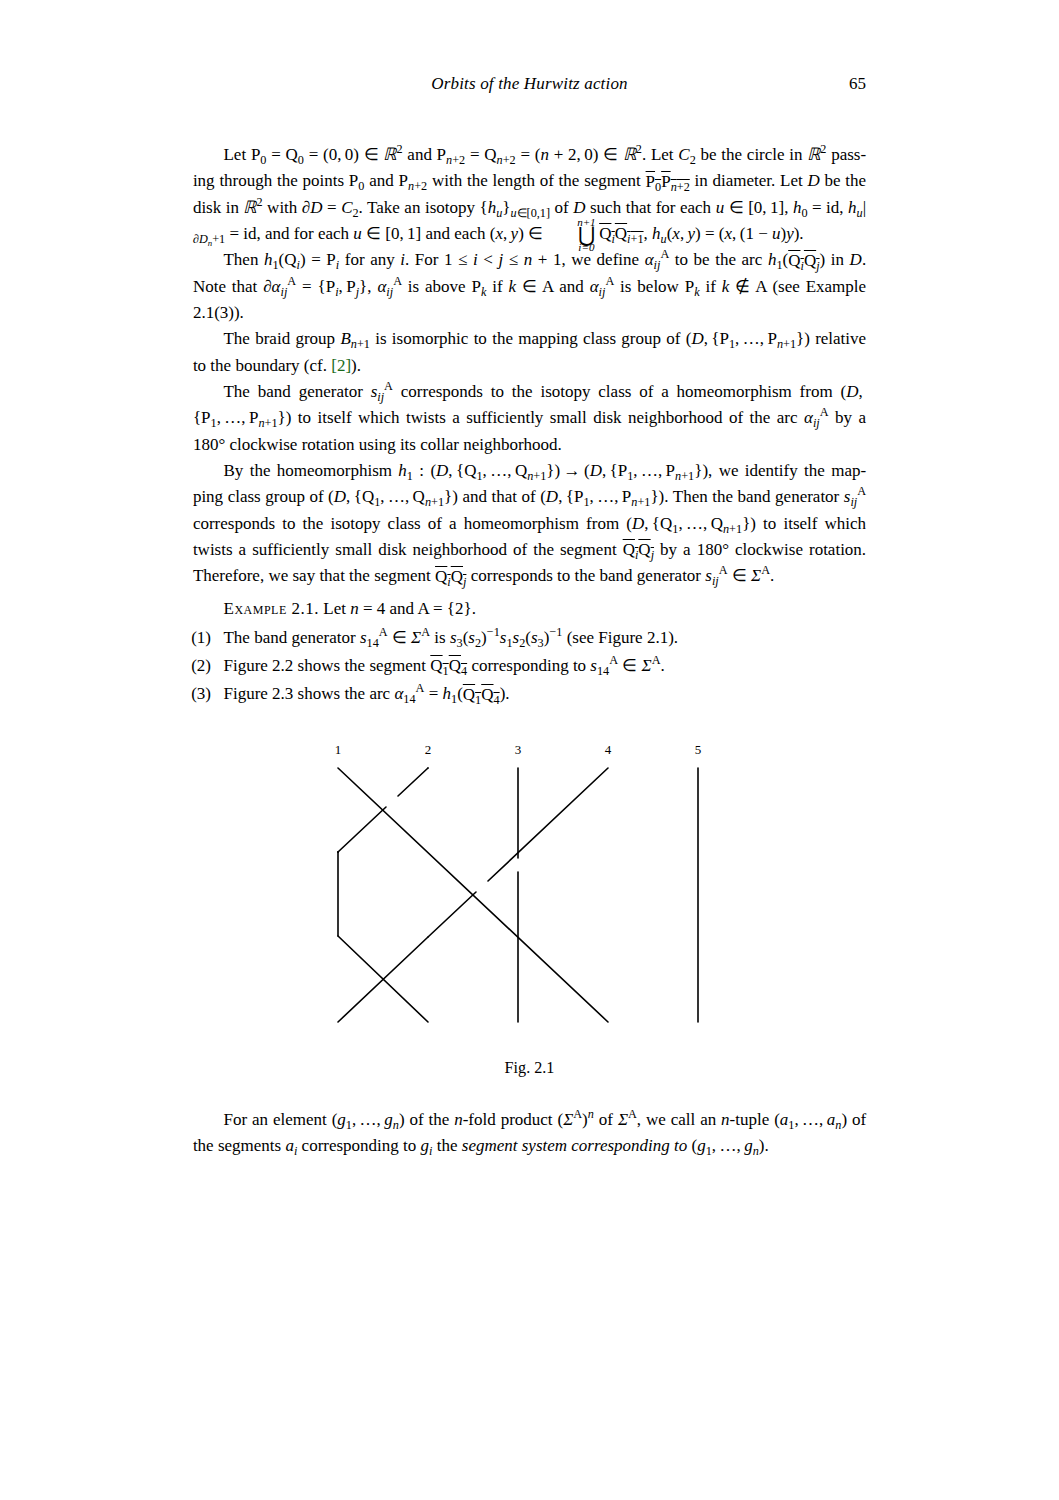Orbits of the Hurwitz action 65
Let P0 = Q0 = (0, 0) ∈ ℝ2 and Pn+2 = Qn+2 = (n + 2, 0) ∈ ℝ2. Let C2 be the circle in ℝ2 passing through the points P0 and Pn+2 with the length of the segment P0Pn+2 in diameter. Let D be the disk in ℝ2 with ∂D = C2. Take an isotopy {hu}u∈[0,1] of D such that for each u ∈ [0, 1], h0 = id, hu|∂Dn+1 = id, and for each u ∈ [0, 1] and each (x, y) ∈ ⋃n+1 i=0 QiQi+1, hu(x, y) = (x, (1 − u)y).
Then h1(Qi) = Pi for any i. For 1 ≤ i < j ≤ n + 1, we define αijA to be the arc h1(QiQj) in D. Note that ∂αijA = {Pi, Pj}, αijA is above Pk if k ∈ A and αijA is below Pk if k ∉ A (see Example 2.1(3)).
The braid group Bn+1 is isomorphic to the mapping class group of (D, {P1, …, Pn+1}) relative to the boundary (cf. [2]).
The band generator sijA corresponds to the isotopy class of a homeomorphism from (D, {P1, …, Pn+1}) to itself which twists a sufficiently small disk neighborhood of the arc αijA by a 180° clockwise rotation using its collar neighborhood.
By the homeomorphism h1 : (D, {Q1, …, Qn+1}) → (D, {P1, …, Pn+1}), we identify the mapping class group of (D, {Q1, …, Qn+1}) and that of (D, {P1, …, Pn+1}). Then the band generator sijA corresponds to the isotopy class of a homeomorphism from (D, {Q1, …, Qn+1}) to itself which twists a sufficiently small disk neighborhood of the segment QiQj by a 180° clockwise rotation. Therefore, we say that the segment QiQj corresponds to the band generator sijA ∈ ΣA.
Example 2.1. Let n = 4 and A = {2}.
(1) The band generator s14A ∈ ΣA is s3(s2)−1s1s2(s3)−1 (see Figure 2.1).
(2) Figure 2.2 shows the segment Q1Q4 corresponding to s14A ∈ ΣA.
(3) Figure 2.3 shows the arc α14A = h1(Q1Q4).
1 2 3 4 5
Fig. 2.1
For an element (g1, …, gn) of the n-fold product (ΣA)n of ΣA, we call an n-tuple (a1, …, an) of the segments ai corresponding to gi the segment system corresponding to (g1, …, gn).